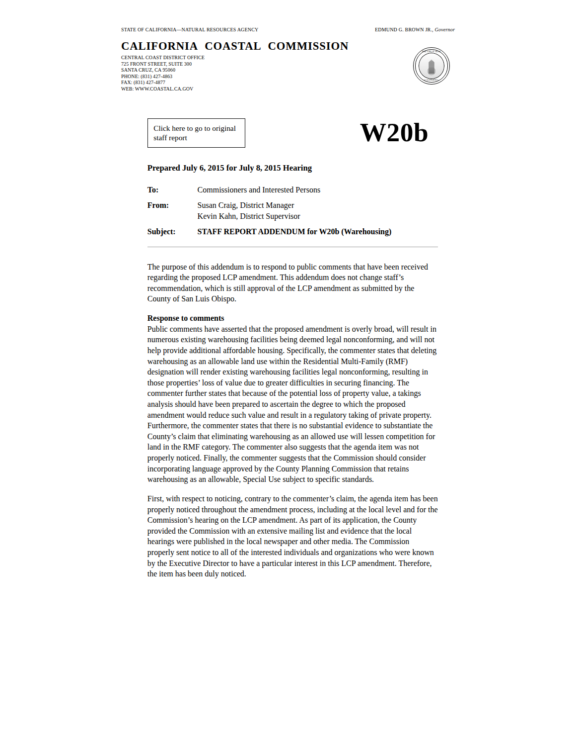State of California—Natural Resources Agency
Edmund G. Brown Jr., Governor
CALIFORNIA COASTAL COMMISSION
Central Coast District Office
725 Front Street, Suite 300
Santa Cruz, CA 95060
Phone: (831) 427-4863
Fax: (831) 427-4877
Web: www.coastal.ca.gov
The Great Seal
California
Click here to go to original staff report
W20b
Prepared July 6, 2015 for July 8, 2015 Hearing
| To: | Commissioners and Interested Persons |
| From: | Susan Craig, District Manager Kevin Kahn, District Supervisor |
| Subject: | STAFF REPORT ADDENDUM for W20b (Warehousing) |
The purpose of this addendum is to respond to public comments that have been received regarding the proposed LCP amendment. This addendum does not change staff’s recommendation, which is still approval of the LCP amendment as submitted by the County of San Luis Obispo.
Response to comments
Public comments have asserted that the proposed amendment is overly broad, will result in numerous existing warehousing facilities being deemed legal nonconforming, and will not help provide additional affordable housing. Specifically, the commenter states that deleting warehousing as an allowable land use within the Residential Multi-Family (RMF) designation will render existing warehousing facilities legal nonconforming, resulting in those properties’ loss of value due to greater difficulties in securing financing. The commenter further states that because of the potential loss of property value, a takings analysis should have been prepared to ascertain the degree to which the proposed amendment would reduce such value and result in a regulatory taking of private property. Furthermore, the commenter states that there is no substantial evidence to substantiate the County’s claim that eliminating warehousing as an allowed use will lessen competition for land in the RMF category. The commenter also suggests that the agenda item was not properly noticed. Finally, the commenter suggests that the Commission should consider incorporating language approved by the County Planning Commission that retains warehousing as an allowable, Special Use subject to specific standards.
First, with respect to noticing, contrary to the commenter’s claim, the agenda item has been properly noticed throughout the amendment process, including at the local level and for the Commission’s hearing on the LCP amendment. As part of its application, the County provided the Commission with an extensive mailing list and evidence that the local hearings were published in the local newspaper and other media. The Commission properly sent notice to all of the interested individuals and organizations who were known by the Executive Director to have a particular interest in this LCP amendment. Therefore, the item has been duly noticed.